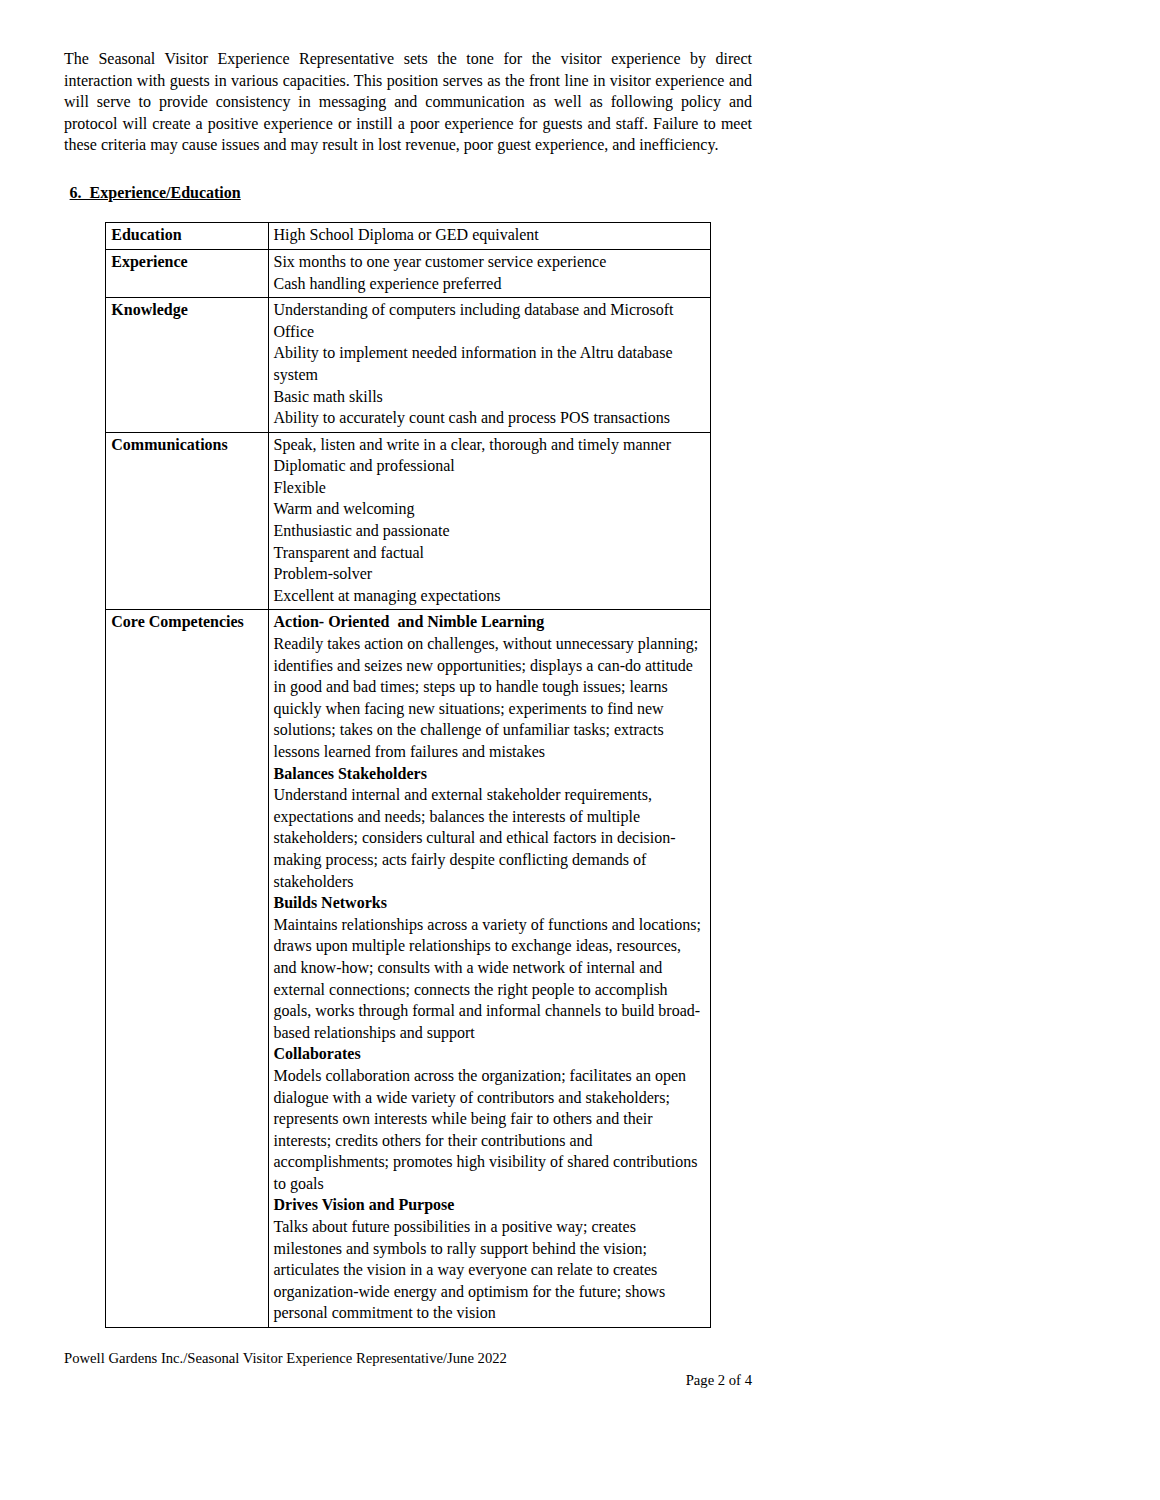The Seasonal Visitor Experience Representative sets the tone for the visitor experience by direct interaction with guests in various capacities. This position serves as the front line in visitor experience and will serve to provide consistency in messaging and communication as well as following policy and protocol will create a positive experience or instill a poor experience for guests and staff. Failure to meet these criteria may cause issues and may result in lost revenue, poor guest experience, and inefficiency.
6. Experience/Education
| Education | High School Diploma or GED equivalent |
| Experience | Six months to one year customer service experience Cash handling experience preferred |
| Knowledge | Understanding of computers including database and Microsoft Office Ability to implement needed information in the Altru database system Basic math skills Ability to accurately count cash and process POS transactions |
| Communications | Speak, listen and write in a clear, thorough and timely manner Diplomatic and professional Flexible Warm and welcoming Enthusiastic and passionate Transparent and factual Problem-solver Excellent at managing expectations |
| Core Competencies | Action- Oriented and Nimble Learning Readily takes action on challenges, without unnecessary planning; identifies and seizes new opportunities; displays a can-do attitude in good and bad times; steps up to handle tough issues; learns quickly when facing new situations; experiments to find new solutions; takes on the challenge of unfamiliar tasks; extracts lessons learned from failures and mistakes Balances Stakeholders Understand internal and external stakeholder requirements, expectations and needs; balances the interests of multiple stakeholders; considers cultural and ethical factors in decision-making process; acts fairly despite conflicting demands of stakeholders Builds Networks Maintains relationships across a variety of functions and locations; draws upon multiple relationships to exchange ideas, resources, and know-how; consults with a wide network of internal and external connections; connects the right people to accomplish goals, works through formal and informal channels to build broad-based relationships and support Collaborates Models collaboration across the organization; facilitates an open dialogue with a wide variety of contributors and stakeholders; represents own interests while being fair to others and their interests; credits others for their contributions and accomplishments; promotes high visibility of shared contributions to goals Drives Vision and Purpose Talks about future possibilities in a positive way; creates milestones and symbols to rally support behind the vision; articulates the vision in a way everyone can relate to creates organization-wide energy and optimism for the future; shows personal commitment to the vision |
Powell Gardens Inc./Seasonal Visitor Experience Representative/June 2022
Page 2 of 4